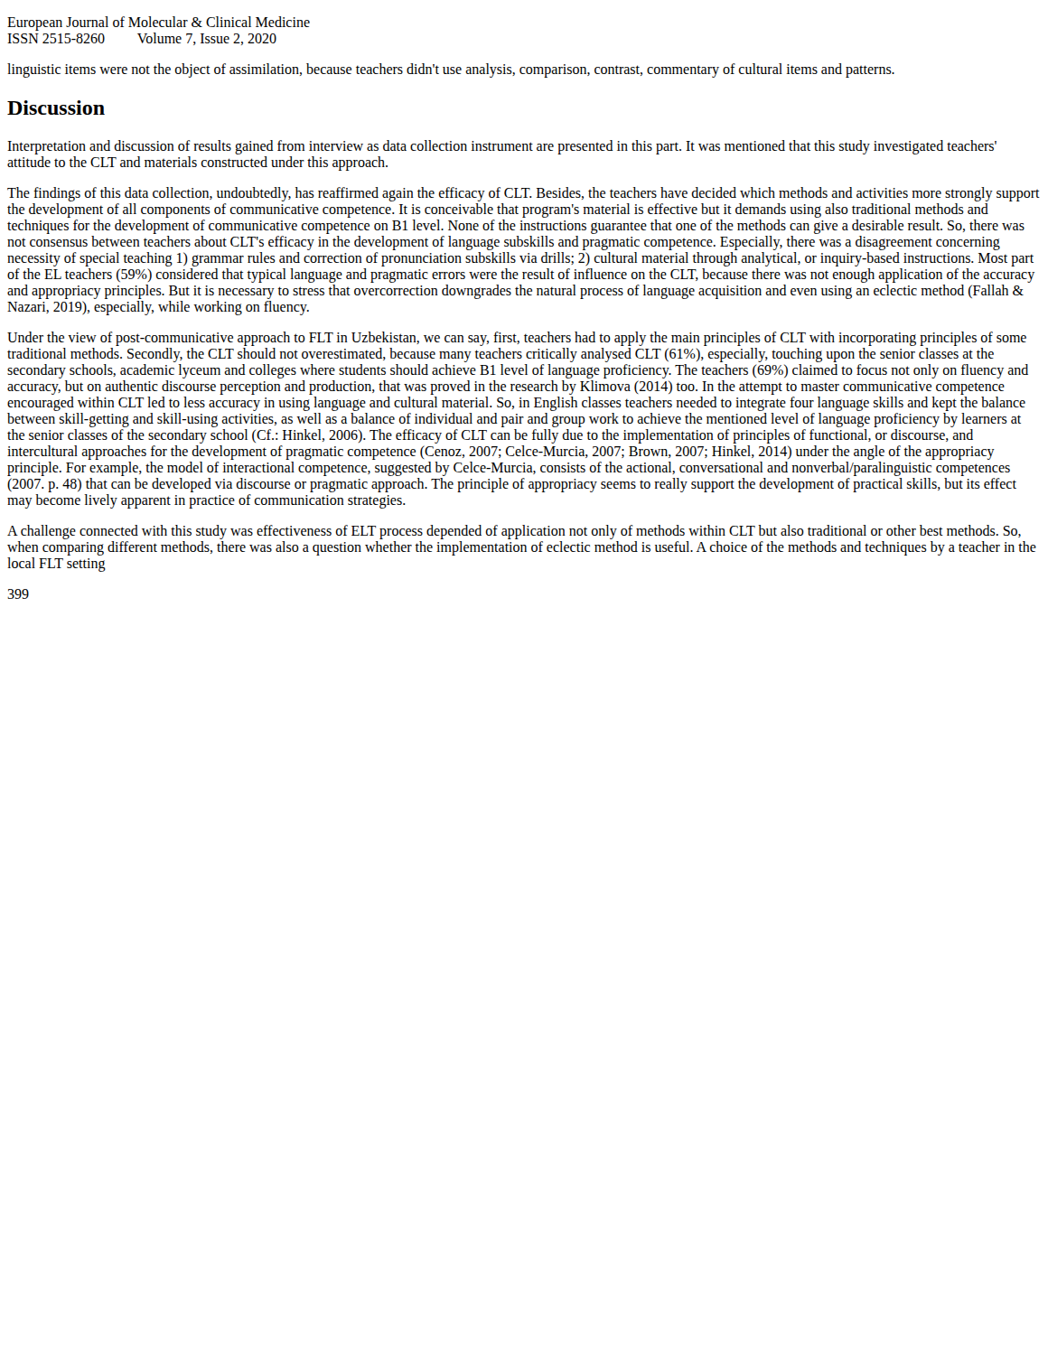European Journal of Molecular & Clinical Medicine
ISSN 2515-8260 Volume 7, Issue 2, 2020
linguistic items were not the object of assimilation, because teachers didn't use analysis, comparison, contrast, commentary of cultural items and patterns.
Discussion
Interpretation and discussion of results gained from interview as data collection instrument are presented in this part. It was mentioned that this study investigated teachers' attitude to the CLT and materials constructed under this approach.
The findings of this data collection, undoubtedly, has reaffirmed again the efficacy of CLT. Besides, the teachers have decided which methods and activities more strongly support the development of all components of communicative competence. It is conceivable that program's material is effective but it demands using also traditional methods and techniques for the development of communicative competence on B1 level. None of the instructions guarantee that one of the methods can give a desirable result. So, there was not consensus between teachers about CLT's efficacy in the development of language subskills and pragmatic competence. Especially, there was a disagreement concerning necessity of special teaching 1) grammar rules and correction of pronunciation subskills via drills; 2) cultural material through analytical, or inquiry-based instructions. Most part of the EL teachers (59%) considered that typical language and pragmatic errors were the result of influence on the CLT, because there was not enough application of the accuracy and appropriacy principles. But it is necessary to stress that overcorrection downgrades the natural process of language acquisition and even using an eclectic method (Fallah & Nazari, 2019), especially, while working on fluency.
Under the view of post-communicative approach to FLT in Uzbekistan, we can say, first, teachers had to apply the main principles of CLT with incorporating principles of some traditional methods. Secondly, the CLT should not overestimated, because many teachers critically analysed CLT (61%), especially, touching upon the senior classes at the secondary schools, academic lyceum and colleges where students should achieve B1 level of language proficiency. The teachers (69%) claimed to focus not only on fluency and accuracy, but on authentic discourse perception and production, that was proved in the research by Klimova (2014) too. In the attempt to master communicative competence encouraged within CLT led to less accuracy in using language and cultural material. So, in English classes teachers needed to integrate four language skills and kept the balance between skill-getting and skill-using activities, as well as a balance of individual and pair and group work to achieve the mentioned level of language proficiency by learners at the senior classes of the secondary school (Cf.: Hinkel, 2006). The efficacy of CLT can be fully due to the implementation of principles of functional, or discourse, and intercultural approaches for the development of pragmatic competence (Cenoz, 2007; Celce-Murcia, 2007; Brown, 2007; Hinkel, 2014) under the angle of the appropriacy principle. For example, the model of interactional competence, suggested by Celce-Murcia, consists of the actional, conversational and nonverbal/paralinguistic competences (2007. p. 48) that can be developed via discourse or pragmatic approach. The principle of appropriacy seems to really support the development of practical skills, but its effect may become lively apparent in practice of communication strategies.
A challenge connected with this study was effectiveness of ELT process depended of application not only of methods within CLT but also traditional or other best methods. So, when comparing different methods, there was also a question whether the implementation of eclectic method is useful. A choice of the methods and techniques by a teacher in the local FLT setting
399